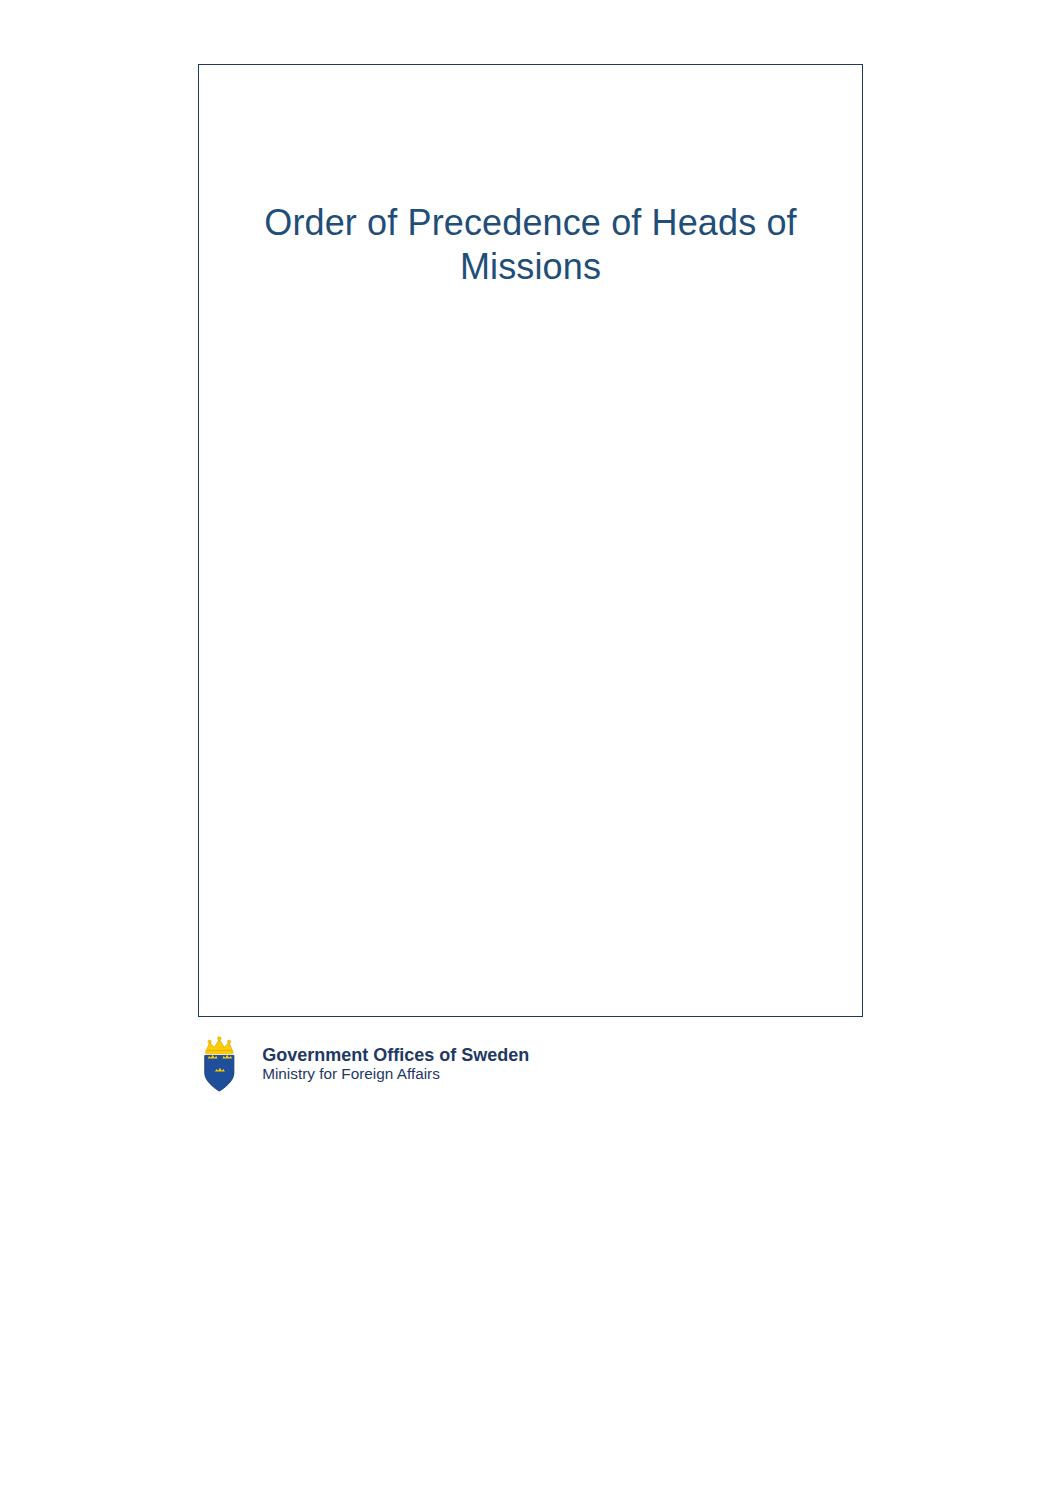Order of Precedence of Heads of Missions
Government Offices of Sweden
Ministry for Foreign Affairs